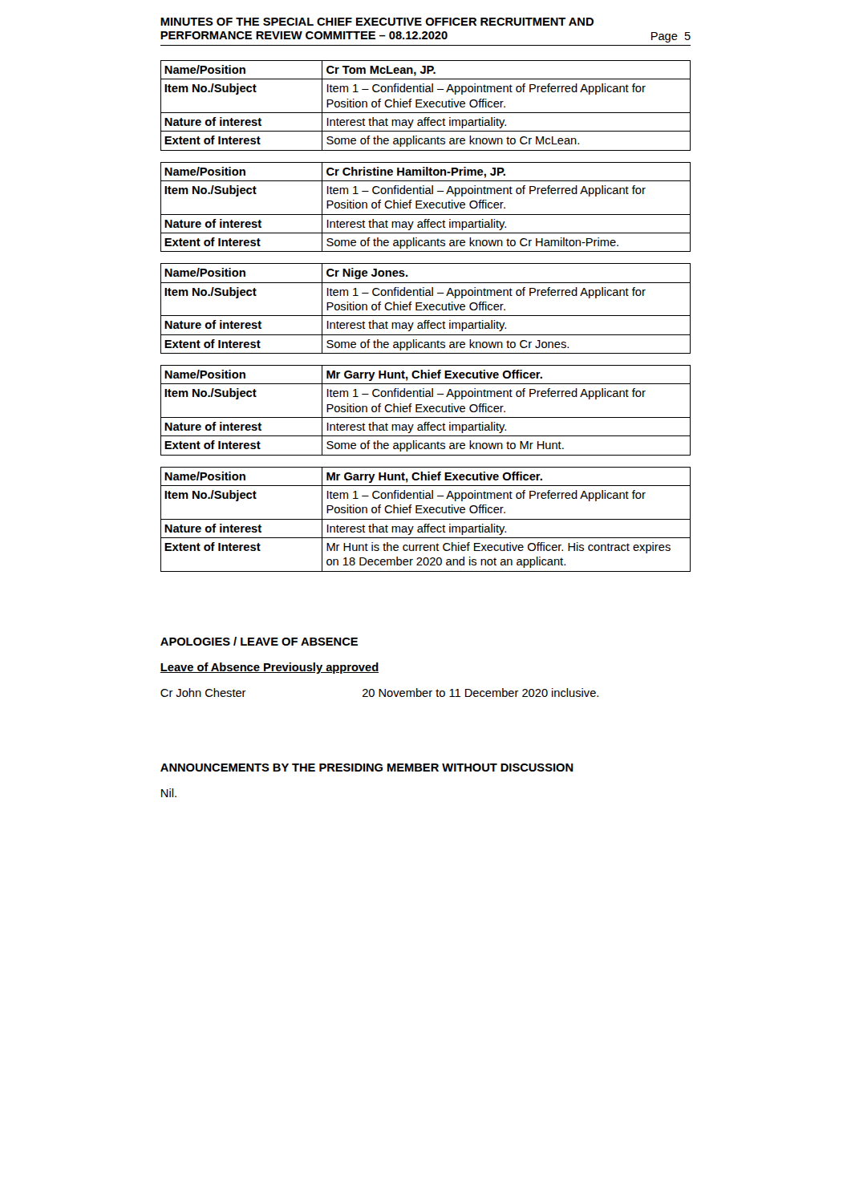Minutes of the Special Chief Executive Officer Recruitment and
Performance Review Committee – 08.12.2020
Page 5
| Name/Position | Cr Tom McLean, JP. |
| Item No./Subject | Item 1 – Confidential – Appointment of Preferred Applicant for Position of Chief Executive Officer. |
| Nature of interest | Interest that may affect impartiality. |
| Extent of Interest | Some of the applicants are known to Cr McLean. |
| Name/Position | Cr Christine Hamilton-Prime, JP. |
| Item No./Subject | Item 1 – Confidential – Appointment of Preferred Applicant for Position of Chief Executive Officer. |
| Nature of interest | Interest that may affect impartiality. |
| Extent of Interest | Some of the applicants are known to Cr Hamilton-Prime. |
| Name/Position | Cr Nige Jones. |
| Item No./Subject | Item 1 – Confidential – Appointment of Preferred Applicant for Position of Chief Executive Officer. |
| Nature of interest | Interest that may affect impartiality. |
| Extent of Interest | Some of the applicants are known to Cr Jones. |
| Name/Position | Mr Garry Hunt, Chief Executive Officer. |
| Item No./Subject | Item 1 – Confidential – Appointment of Preferred Applicant for Position of Chief Executive Officer. |
| Nature of interest | Interest that may affect impartiality. |
| Extent of Interest | Some of the applicants are known to Mr Hunt. |
| Name/Position | Mr Garry Hunt, Chief Executive Officer. |
| Item No./Subject | Item 1 – Confidential – Appointment of Preferred Applicant for Position of Chief Executive Officer. |
| Nature of interest | Interest that may affect impartiality. |
| Extent of Interest | Mr Hunt is the current Chief Executive Officer. His contract expires on 18 December 2020 and is not an applicant. |
Apologies / Leave of Absence
Leave of Absence Previously approved
Cr John Chester
20 November to 11 December 2020 inclusive.
Announcements by the Presiding Member without Discussion
Nil.